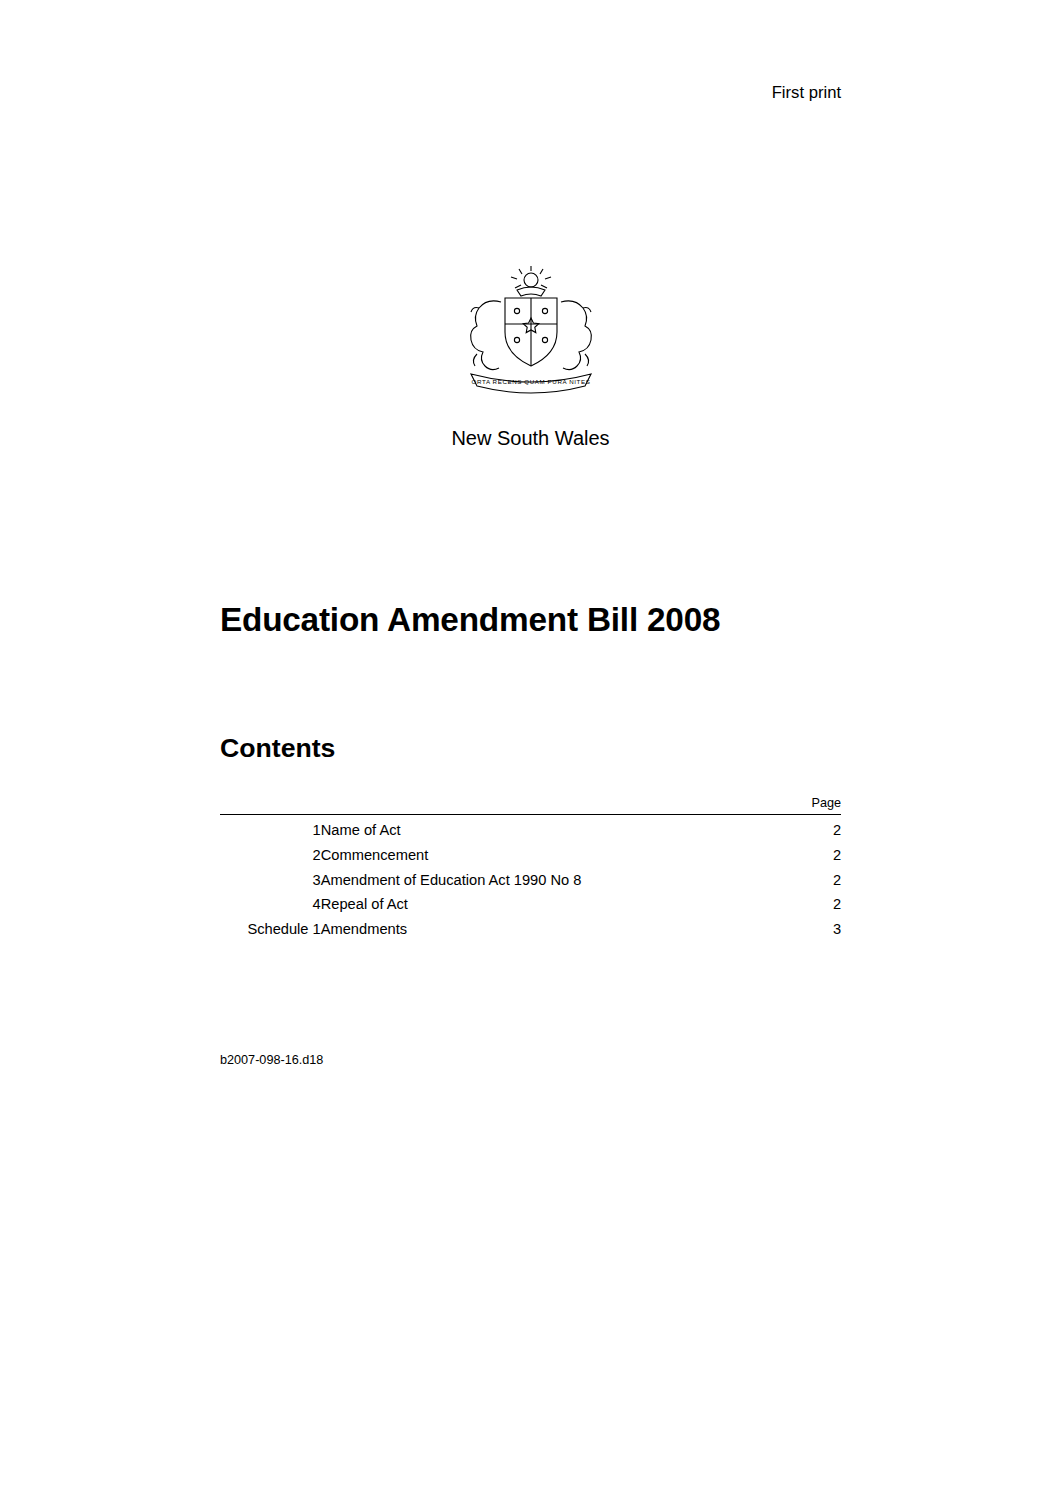First print
ORTA RECENS QUAM PURA NITES
New South Wales
Education Amendment Bill 2008
Contents
| | Page |
| --- | --- |
| 1 | Name of Act | 2 |
| 2 | Commencement | 2 |
| 3 | Amendment of Education Act 1990 No 8 | 2 |
| 4 | Repeal of Act | 2 |
| Schedule 1 | Amendments | 3 |
b2007-098-16.d18